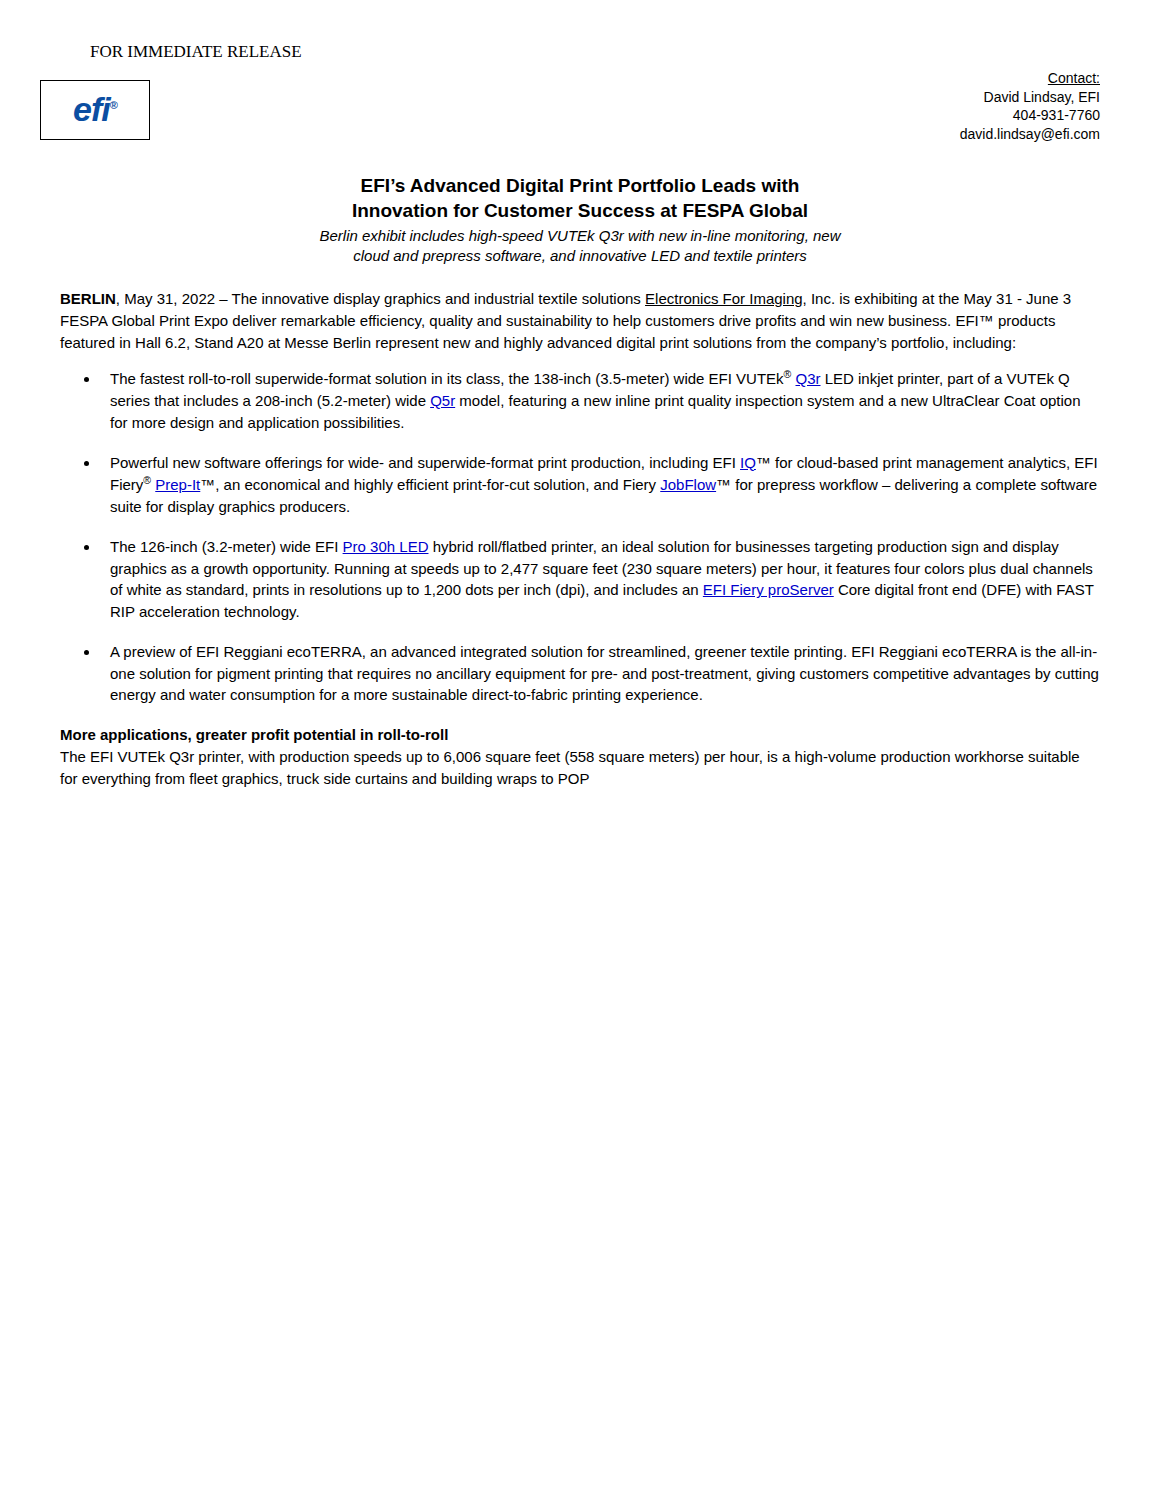FOR IMMEDIATE RELEASE
Contact:
David Lindsay, EFI
404-931-7760
david.lindsay@efi.com
efi®
EFI’s Advanced Digital Print Portfolio Leads with
Innovation for Customer Success at FESPA Global
Berlin exhibit includes high-speed VUTEk Q3r with new in-line monitoring, new
cloud and prepress software, and innovative LED and textile printers
BERLIN, May 31, 2022 – The innovative display graphics and industrial textile solutions Electronics For Imaging, Inc. is exhibiting at the May 31 - June 3 FESPA Global Print Expo deliver remarkable efficiency, quality and sustainability to help customers drive profits and win new business. EFI™ products featured in Hall 6.2, Stand A20 at Messe Berlin represent new and highly advanced digital print solutions from the company’s portfolio, including:
The fastest roll-to-roll superwide-format solution in its class, the 138-inch (3.5-meter) wide EFI VUTEk® Q3r LED inkjet printer, part of a VUTEk Q series that includes a 208-inch (5.2-meter) wide Q5r model, featuring a new inline print quality inspection system and a new UltraClear Coat option for more design and application possibilities.
Powerful new software offerings for wide- and superwide-format print production, including EFI IQ™ for cloud-based print management analytics, EFI Fiery® Prep-It™, an economical and highly efficient print-for-cut solution, and Fiery JobFlow™ for prepress workflow – delivering a complete software suite for display graphics producers.
The 126-inch (3.2-meter) wide EFI Pro 30h LED hybrid roll/flatbed printer, an ideal solution for businesses targeting production sign and display graphics as a growth opportunity. Running at speeds up to 2,477 square feet (230 square meters) per hour, it features four colors plus dual channels of white as standard, prints in resolutions up to 1,200 dots per inch (dpi), and includes an EFI Fiery proServer Core digital front end (DFE) with FAST RIP acceleration technology.
A preview of EFI Reggiani ecoTERRA, an advanced integrated solution for streamlined, greener textile printing. EFI Reggiani ecoTERRA is the all-in-one solution for pigment printing that requires no ancillary equipment for pre- and post-treatment, giving customers competitive advantages by cutting energy and water consumption for a more sustainable direct-to-fabric printing experience.
More applications, greater profit potential in roll-to-roll
The EFI VUTEk Q3r printer, with production speeds up to 6,006 square feet (558 square meters) per hour, is a high-volume production workhorse suitable for everything from fleet graphics, truck side curtains and building wraps to POP